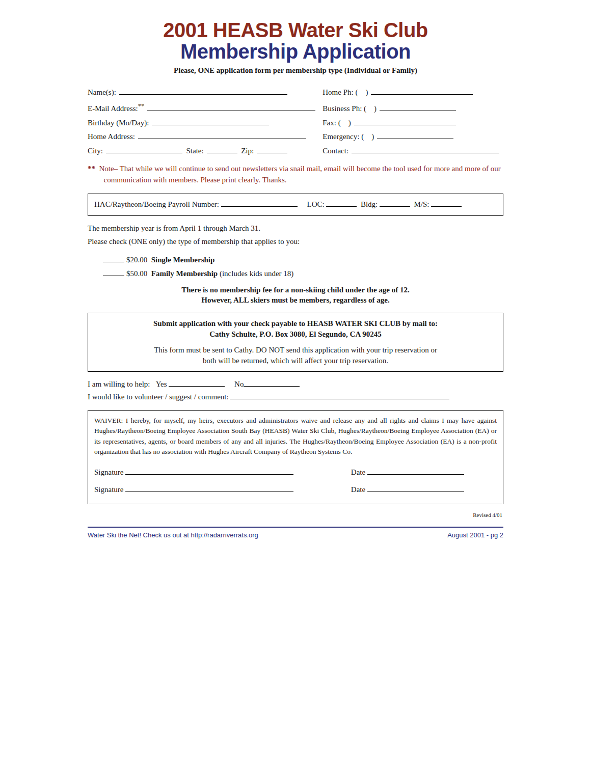2001 HEASB Water Ski Club Membership Application
Please, ONE application form per membership type (Individual or Family)
| Name(s): | Home Ph: ( ) |
| E-Mail Address: ** | Business Ph: ( ) |
| Birthday (Mo/Day): | Fax: ( ) |
| Home Address: | Emergency: ( ) |
| City: State: Zip: | Contact: |
** Note– That while we will continue to send out newsletters via snail mail, email will become the tool used for more and more of our communication with members. Please print clearly. Thanks.
HAC/Raytheon/Boeing Payroll Number: LOC: Bldg: M/S:
The membership year is from April 1 through March 31.
Please check (ONE only) the type of membership that applies to you:
$20.00 Single Membership
$50.00 Family Membership (includes kids under 18)
There is no membership fee for a non-skiing child under the age of 12.
However, ALL skiers must be members, regardless of age.
Submit application with your check payable to HEASB WATER SKI CLUB by mail to:
Cathy Schulte, P.O. Box 3080, El Segundo, CA 90245
This form must be sent to Cathy. DO NOT send this application with your trip reservation or
both will be returned, which will affect your trip reservation.
I am willing to help: Yes No
I would like to volunteer / suggest / comment:
WAIVER: I hereby, for myself, my heirs, executors and administrators waive and release any and all rights and claims I may have against Hughes/Raytheon/Boeing Employee Association South Bay (HEASB) Water Ski Club, Hughes/Raytheon/Boeing Employee Association (EA) or its representatives, agents, or board members of any and all injuries. The Hughes/Raytheon/Boeing Employee Association (EA) is a non-profit organization that has no association with Hughes Aircraft Company of Raytheon Systems Co.
| Signature | Date |
| Signature | Date |
Revised 4/01
Water Ski the Net! Check us out at http://radarriverrats.org August 2001 - pg 2